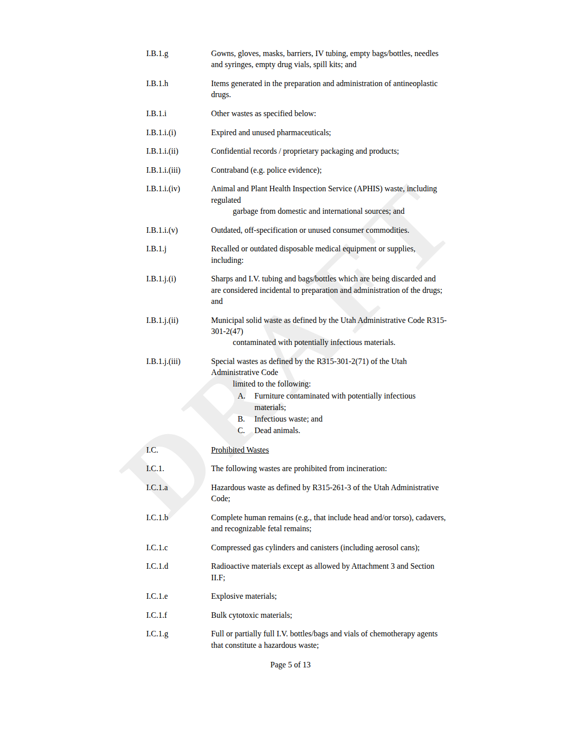DRAFT
I.B.1.g
Gowns, gloves, masks, barriers, IV tubing, empty bags/bottles, needles and syringes, empty drug vials, spill kits; and
I.B.1.h
Items generated in the preparation and administration of antineoplastic drugs.
I.B.1.i
Other wastes as specified below:
I.B.1.i.(i)
Expired and unused pharmaceuticals;
I.B.1.i.(ii)
Confidential records / proprietary packaging and products;
I.B.1.i.(iii)
Contraband (e.g. police evidence);
I.B.1.i.(iv)
Animal and Plant Health Inspection Service (APHIS) waste, including regulated
garbage from domestic and international sources; and
I.B.1.i.(v)
Outdated, off-specification or unused consumer commodities.
I.B.1.j
Recalled or outdated disposable medical equipment or supplies, including:
I.B.1.j.(i)
Sharps and I.V. tubing and bags/bottles which are being discarded and are considered incidental to preparation and administration of the drugs; and
I.B.1.j.(ii)
Municipal solid waste as defined by the Utah Administrative Code R315-301-2(47)
contaminated with potentially infectious materials.
I.B.1.j.(iii)
Special wastes as defined by the R315-301-2(71) of the Utah Administrative Code
limited to the following:
A.
Furniture contaminated with potentially infectious materials;
B.
Infectious waste; and
C.
Dead animals.
I.C.
Prohibited Wastes
I.C.1.
The following wastes are prohibited from incineration:
I.C.1.a
Hazardous waste as defined by R315-261-3 of the Utah Administrative Code;
I.C.1.b
Complete human remains (e.g., that include head and/or torso), cadavers, and recognizable fetal remains;
I.C.1.c
Compressed gas cylinders and canisters (including aerosol cans);
I.C.1.d
Radioactive materials except as allowed by Attachment 3 and Section II.F;
I.C.1.e
Explosive materials;
I.C.1.f
Bulk cytotoxic materials;
I.C.1.g
Full or partially full I.V. bottles/bags and vials of chemotherapy agents that constitute a hazardous waste;
Page 5 of 13